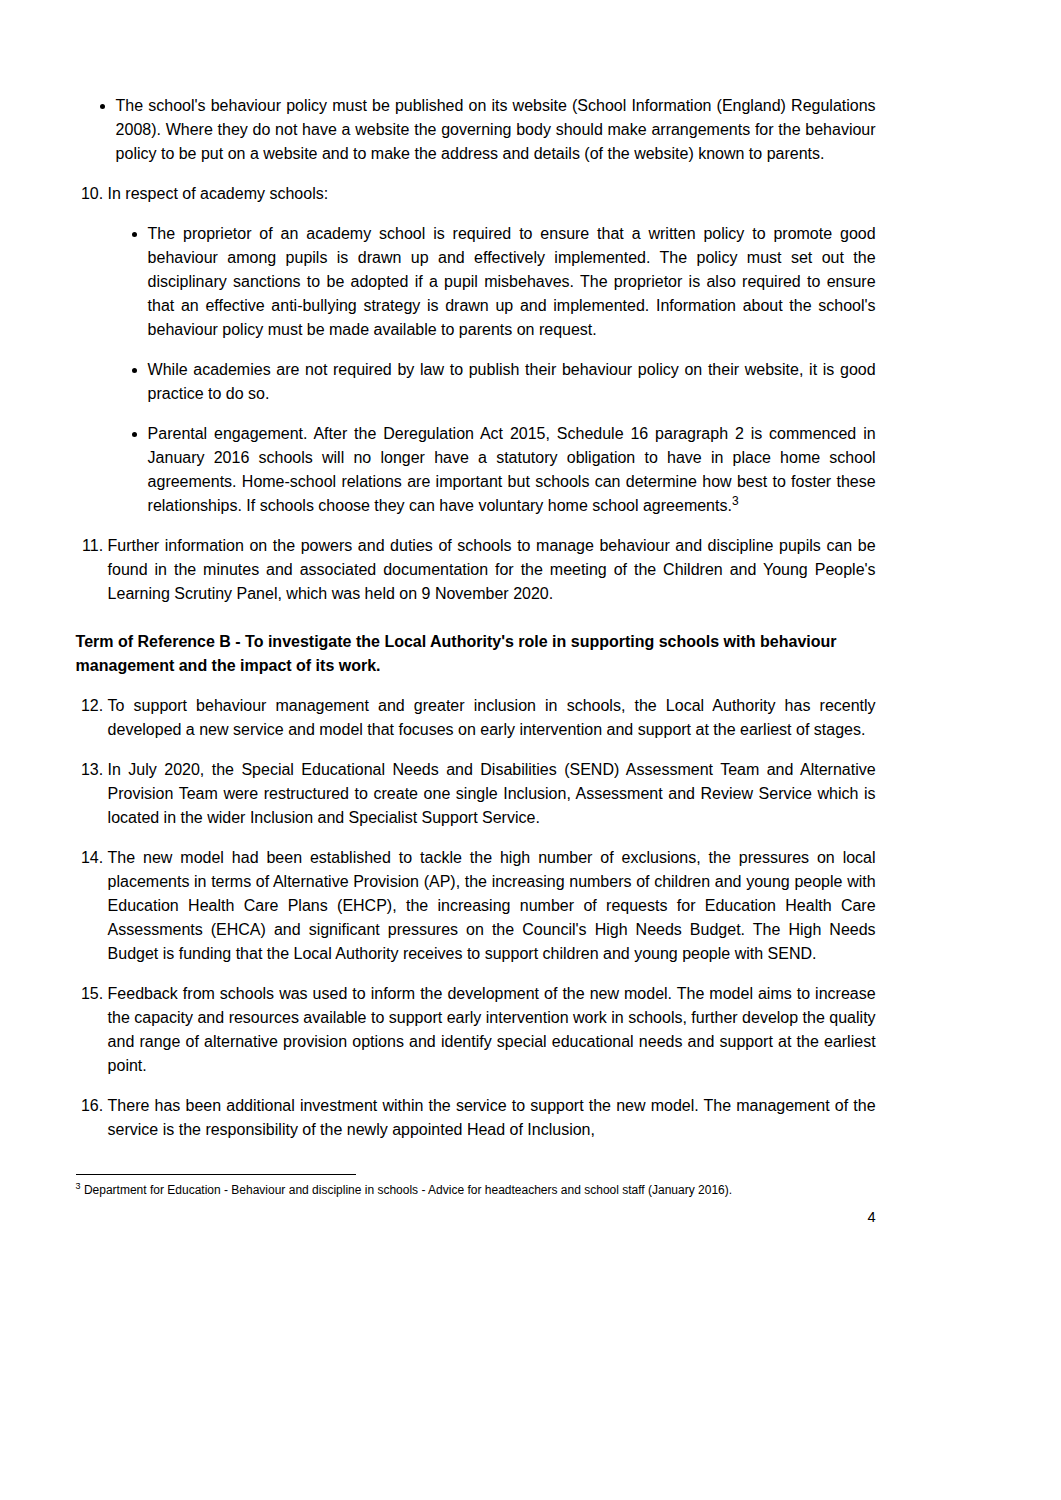The school's behaviour policy must be published on its website (School Information (England) Regulations 2008). Where they do not have a website the governing body should make arrangements for the behaviour policy to be put on a website and to make the address and details (of the website) known to parents.
In respect of academy schools:
The proprietor of an academy school is required to ensure that a written policy to promote good behaviour among pupils is drawn up and effectively implemented. The policy must set out the disciplinary sanctions to be adopted if a pupil misbehaves. The proprietor is also required to ensure that an effective anti-bullying strategy is drawn up and implemented. Information about the school's behaviour policy must be made available to parents on request.
While academies are not required by law to publish their behaviour policy on their website, it is good practice to do so.
Parental engagement. After the Deregulation Act 2015, Schedule 16 paragraph 2 is commenced in January 2016 schools will no longer have a statutory obligation to have in place home school agreements. Home-school relations are important but schools can determine how best to foster these relationships. If schools choose they can have voluntary home school agreements.3
Further information on the powers and duties of schools to manage behaviour and discipline pupils can be found in the minutes and associated documentation for the meeting of the Children and Young People's Learning Scrutiny Panel, which was held on 9 November 2020.
Term of Reference B - To investigate the Local Authority's role in supporting schools with behaviour management and the impact of its work.
To support behaviour management and greater inclusion in schools, the Local Authority has recently developed a new service and model that focuses on early intervention and support at the earliest of stages.
In July 2020, the Special Educational Needs and Disabilities (SEND) Assessment Team and Alternative Provision Team were restructured to create one single Inclusion, Assessment and Review Service which is located in the wider Inclusion and Specialist Support Service.
The new model had been established to tackle the high number of exclusions, the pressures on local placements in terms of Alternative Provision (AP), the increasing numbers of children and young people with Education Health Care Plans (EHCP), the increasing number of requests for Education Health Care Assessments (EHCA) and significant pressures on the Council's High Needs Budget. The High Needs Budget is funding that the Local Authority receives to support children and young people with SEND.
Feedback from schools was used to inform the development of the new model. The model aims to increase the capacity and resources available to support early intervention work in schools, further develop the quality and range of alternative provision options and identify special educational needs and support at the earliest point.
There has been additional investment within the service to support the new model. The management of the service is the responsibility of the newly appointed Head of Inclusion,
3 Department for Education - Behaviour and discipline in schools - Advice for headteachers and school staff (January 2016).
4